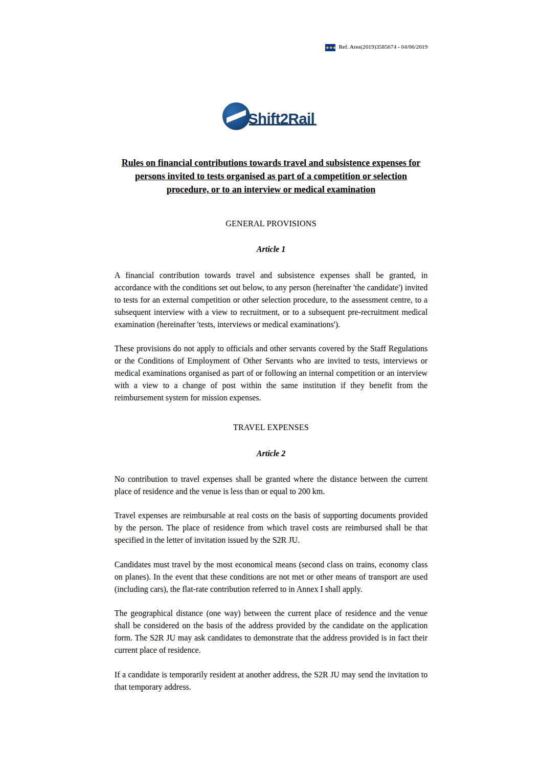★★★Ref. Ares(2019)3585674 - 04/06/2019
Shift2 Rail
Rules on financial contributions towards travel and subsistence expenses for persons invited to tests organised as part of a competition or selection procedure, or to an interview or medical examination
GENERAL PROVISIONS
Article 1
A financial contribution towards travel and subsistence expenses shall be granted, in accordance with the conditions set out below, to any person (hereinafter 'the candidate') invited to tests for an external competition or other selection procedure, to the assessment centre, to a subsequent interview with a view to recruitment, or to a subsequent pre-recruitment medical examination (hereinafter 'tests, interviews or medical examinations').
These provisions do not apply to officials and other servants covered by the Staff Regulations or the Conditions of Employment of Other Servants who are invited to tests, interviews or medical examinations organised as part of or following an internal competition or an interview with a view to a change of post within the same institution if they benefit from the reimbursement system for mission expenses.
TRAVEL EXPENSES
Article 2
No contribution to travel expenses shall be granted where the distance between the current place of residence and the venue is less than or equal to 200 km.
Travel expenses are reimbursable at real costs on the basis of supporting documents provided by the person. The place of residence from which travel costs are reimbursed shall be that specified in the letter of invitation issued by the S2R JU.
Candidates must travel by the most economical means (second class on trains, economy class on planes). In the event that these conditions are not met or other means of transport are used (including cars), the flat-rate contribution referred to in Annex I shall apply.
The geographical distance (one way) between the current place of residence and the venue shall be considered on the basis of the address provided by the candidate on the application form. The S2R JU may ask candidates to demonstrate that the address provided is in fact their current place of residence.
If a candidate is temporarily resident at another address, the S2R JU may send the invitation to that temporary address.